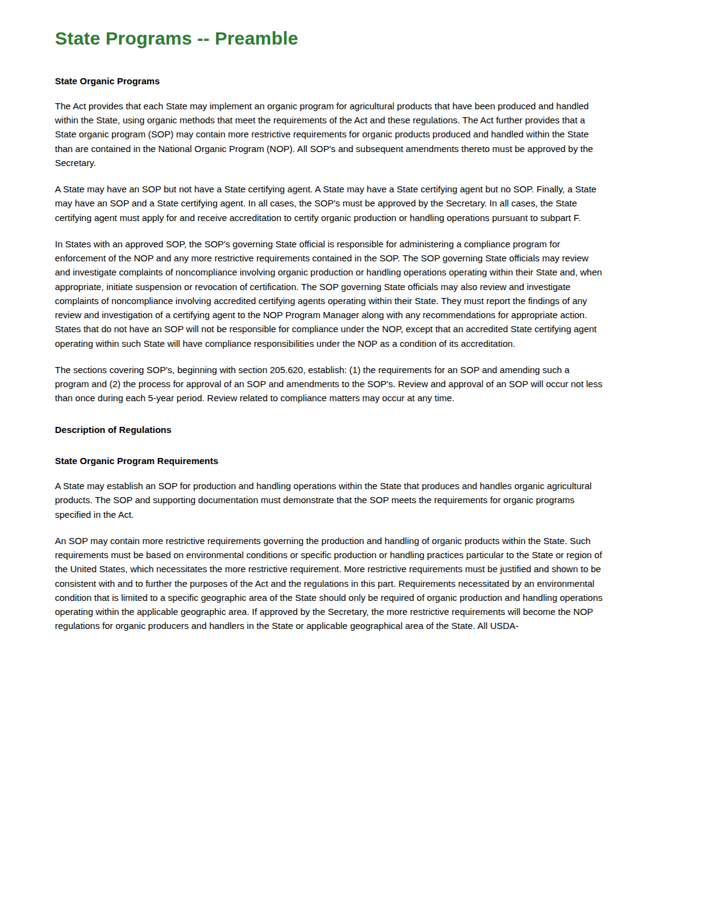State Programs -- Preamble
State Organic Programs
The Act provides that each State may implement an organic program for agricultural products that have been produced and handled within the State, using organic methods that meet the requirements of the Act and these regulations. The Act further provides that a State organic program (SOP) may contain more restrictive requirements for organic products produced and handled within the State than are contained in the National Organic Program (NOP). All SOP's and subsequent amendments thereto must be approved by the Secretary.
A State may have an SOP but not have a State certifying agent. A State may have a State certifying agent but no SOP. Finally, a State may have an SOP and a State certifying agent. In all cases, the SOP's must be approved by the Secretary. In all cases, the State certifying agent must apply for and receive accreditation to certify organic production or handling operations pursuant to subpart F.
In States with an approved SOP, the SOP's governing State official is responsible for administering a compliance program for enforcement of the NOP and any more restrictive requirements contained in the SOP. The SOP governing State officials may review and investigate complaints of noncompliance involving organic production or handling operations operating within their State and, when appropriate, initiate suspension or revocation of certification. The SOP governing State officials may also review and investigate complaints of noncompliance involving accredited certifying agents operating within their State. They must report the findings of any review and investigation of a certifying agent to the NOP Program Manager along with any recommendations for appropriate action. States that do not have an SOP will not be responsible for compliance under the NOP, except that an accredited State certifying agent operating within such State will have compliance responsibilities under the NOP as a condition of its accreditation.
The sections covering SOP's, beginning with section 205.620, establish: (1) the requirements for an SOP and amending such a program and (2) the process for approval of an SOP and amendments to the SOP's. Review and approval of an SOP will occur not less than once during each 5-year period. Review related to compliance matters may occur at any time.
Description of Regulations
State Organic Program Requirements
A State may establish an SOP for production and handling operations within the State that produces and handles organic agricultural products. The SOP and supporting documentation must demonstrate that the SOP meets the requirements for organic programs specified in the Act.
An SOP may contain more restrictive requirements governing the production and handling of organic products within the State. Such requirements must be based on environmental conditions or specific production or handling practices particular to the State or region of the United States, which necessitates the more restrictive requirement. More restrictive requirements must be justified and shown to be consistent with and to further the purposes of the Act and the regulations in this part. Requirements necessitated by an environmental condition that is limited to a specific geographic area of the State should only be required of organic production and handling operations operating within the applicable geographic area. If approved by the Secretary, the more restrictive requirements will become the NOP regulations for organic producers and handlers in the State or applicable geographical area of the State. All USDA-